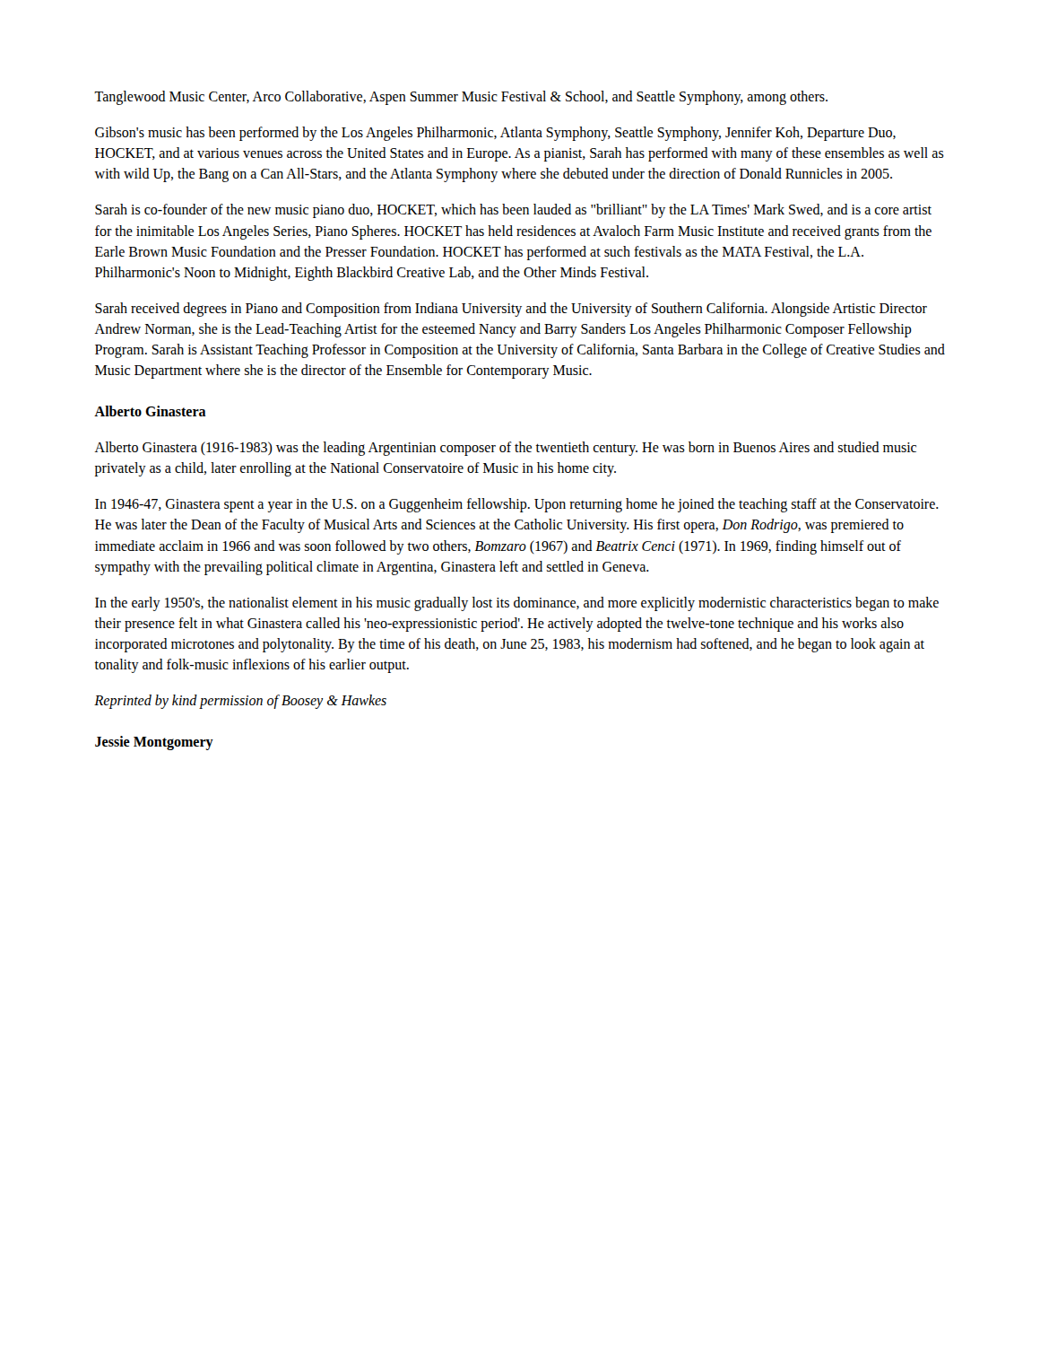Tanglewood Music Center, Arco Collaborative, Aspen Summer Music Festival & School, and Seattle Symphony, among others.
Gibson's music has been performed by the Los Angeles Philharmonic, Atlanta Symphony, Seattle Symphony, Jennifer Koh, Departure Duo, HOCKET, and at various venues across the United States and in Europe. As a pianist, Sarah has performed with many of these ensembles as well as with wild Up, the Bang on a Can All-Stars, and the Atlanta Symphony where she debuted under the direction of Donald Runnicles in 2005.
Sarah is co-founder of the new music piano duo, HOCKET, which has been lauded as "brilliant" by the LA Times' Mark Swed, and is a core artist for the inimitable Los Angeles Series, Piano Spheres. HOCKET has held residences at Avaloch Farm Music Institute and received grants from the Earle Brown Music Foundation and the Presser Foundation. HOCKET has performed at such festivals as the MATA Festival, the L.A. Philharmonic's Noon to Midnight, Eighth Blackbird Creative Lab, and the Other Minds Festival.
Sarah received degrees in Piano and Composition from Indiana University and the University of Southern California. Alongside Artistic Director Andrew Norman, she is the Lead-Teaching Artist for the esteemed Nancy and Barry Sanders Los Angeles Philharmonic Composer Fellowship Program. Sarah is Assistant Teaching Professor in Composition at the University of California, Santa Barbara in the College of Creative Studies and Music Department where she is the director of the Ensemble for Contemporary Music.
Alberto Ginastera
Alberto Ginastera (1916-1983) was the leading Argentinian composer of the twentieth century. He was born in Buenos Aires and studied music privately as a child, later enrolling at the National Conservatoire of Music in his home city.
In 1946-47, Ginastera spent a year in the U.S. on a Guggenheim fellowship. Upon returning home he joined the teaching staff at the Conservatoire. He was later the Dean of the Faculty of Musical Arts and Sciences at the Catholic University. His first opera, Don Rodrigo, was premiered to immediate acclaim in 1966 and was soon followed by two others, Bomzaro (1967) and Beatrix Cenci (1971). In 1969, finding himself out of sympathy with the prevailing political climate in Argentina, Ginastera left and settled in Geneva.
In the early 1950's, the nationalist element in his music gradually lost its dominance, and more explicitly modernistic characteristics began to make their presence felt in what Ginastera called his 'neo-expressionistic period'. He actively adopted the twelve-tone technique and his works also incorporated microtones and polytonality. By the time of his death, on June 25, 1983, his modernism had softened, and he began to look again at tonality and folk-music inflexions of his earlier output.
Reprinted by kind permission of Boosey & Hawkes
Jessie Montgomery